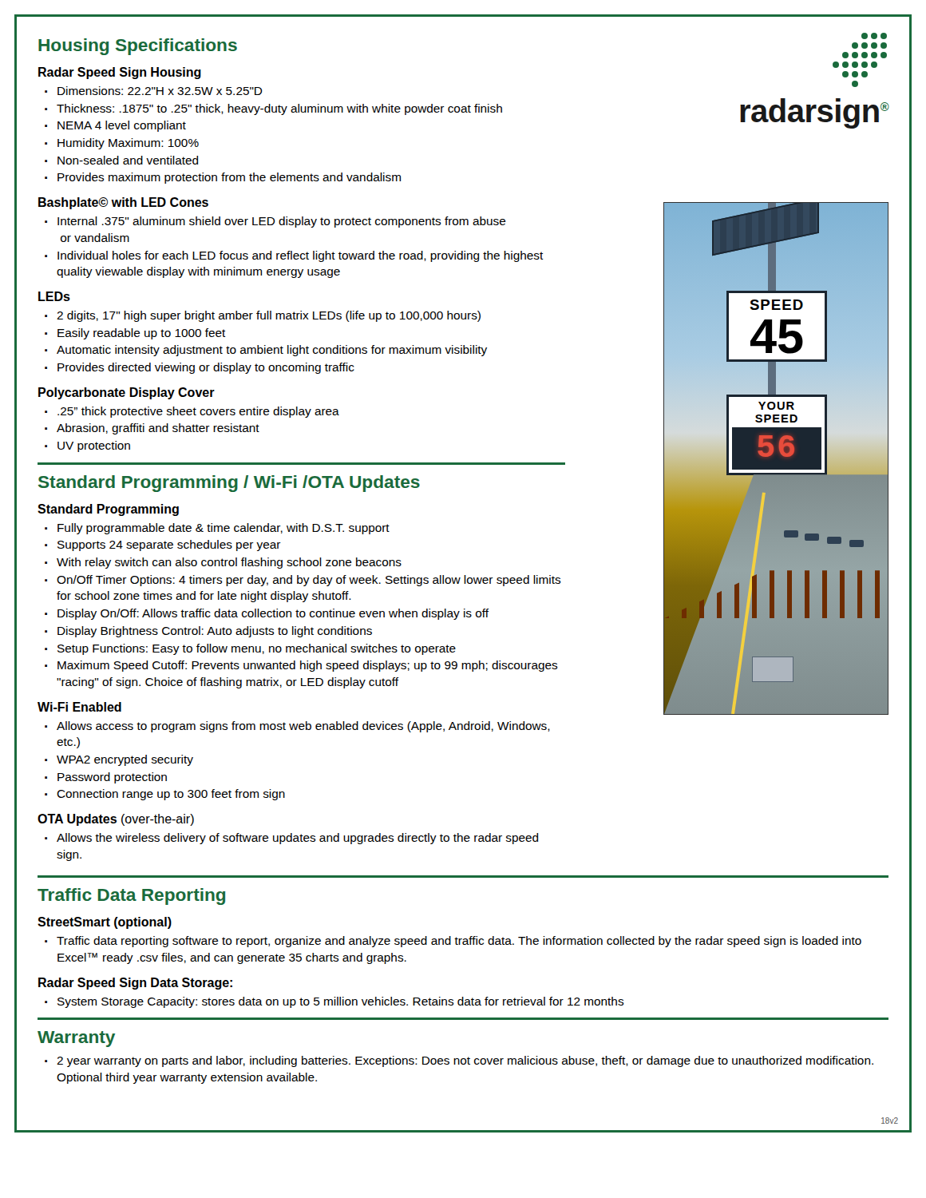radarsign®
Housing Specifications
Radar Speed Sign Housing
Dimensions: 22.2"H x 32.5W x 5.25"D
Thickness: .1875" to .25" thick, heavy-duty aluminum with white powder coat finish
NEMA 4 level compliant
Humidity Maximum: 100%
Non-sealed and ventilated
Provides maximum protection from the elements and vandalism
SPEED
45
YOUR
SPEED
56
Bashplate© with LED Cones
Internal .375" aluminum shield over LED display to protect components from abuse
or vandalism
Individual holes for each LED focus and reflect light toward the road, providing the highest quality viewable display with minimum energy usage
LEDs
2 digits, 17" high super bright amber full matrix LEDs (life up to 100,000 hours)
Easily readable up to 1000 feet
Automatic intensity adjustment to ambient light conditions for maximum visibility
Provides directed viewing or display to oncoming traffic
Polycarbonate Display Cover
.25” thick protective sheet covers entire display area
Abrasion, graffiti and shatter resistant
UV protection
Standard Programming / Wi-Fi /OTA Updates
Standard Programming
Fully programmable date & time calendar, with D.S.T. support
Supports 24 separate schedules per year
With relay switch can also control flashing school zone beacons
On/Off Timer Options: 4 timers per day, and by day of week. Settings allow lower speed limits for school zone times and for late night display shutoff.
Display On/Off: Allows traffic data collection to continue even when display is off
Display Brightness Control: Auto adjusts to light conditions
Setup Functions: Easy to follow menu, no mechanical switches to operate
Maximum Speed Cutoff: Prevents unwanted high speed displays; up to 99 mph; discourages "racing" of sign. Choice of flashing matrix, or LED display cutoff
Wi-Fi Enabled
Allows access to program signs from most web enabled devices (Apple, Android, Windows, etc.)
WPA2 encrypted security
Password protection
Connection range up to 300 feet from sign
OTA Updates (over-the-air)
Allows the wireless delivery of software updates and upgrades directly to the radar speed sign.
Traffic Data Reporting
StreetSmart (optional)
Traffic data reporting software to report, organize and analyze speed and traffic data. The information collected by the radar speed sign is loaded into Excel™ ready .csv files, and can generate 35 charts and graphs.
Radar Speed Sign Data Storage:
System Storage Capacity: stores data on up to 5 million vehicles. Retains data for retrieval for 12 months
Warranty
2 year warranty on parts and labor, including batteries. Exceptions: Does not cover malicious abuse, theft, or damage due to unauthorized modification. Optional third year warranty extension available.
18v2